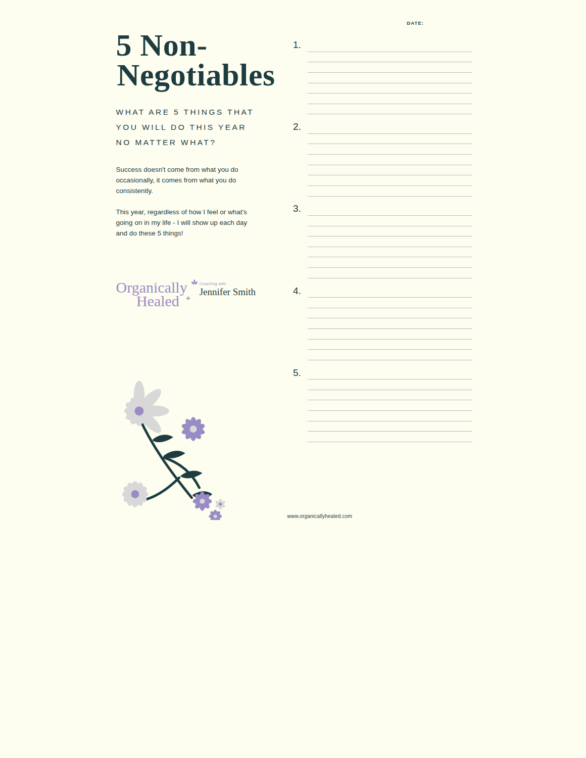DATE:
5 Non-Negotiables
What are 5 things that you will do this year no matter what?
Success doesn't come from what you do occasionally, it comes from what you do consistently.
This year, regardless of how I feel or what's going on in my life - I will show up each day and do these 5 things!
OrganicallyHealed Coaching with Jennifer Smith
1.
2.
3.
4.
5.
www.organicallyhealed.com